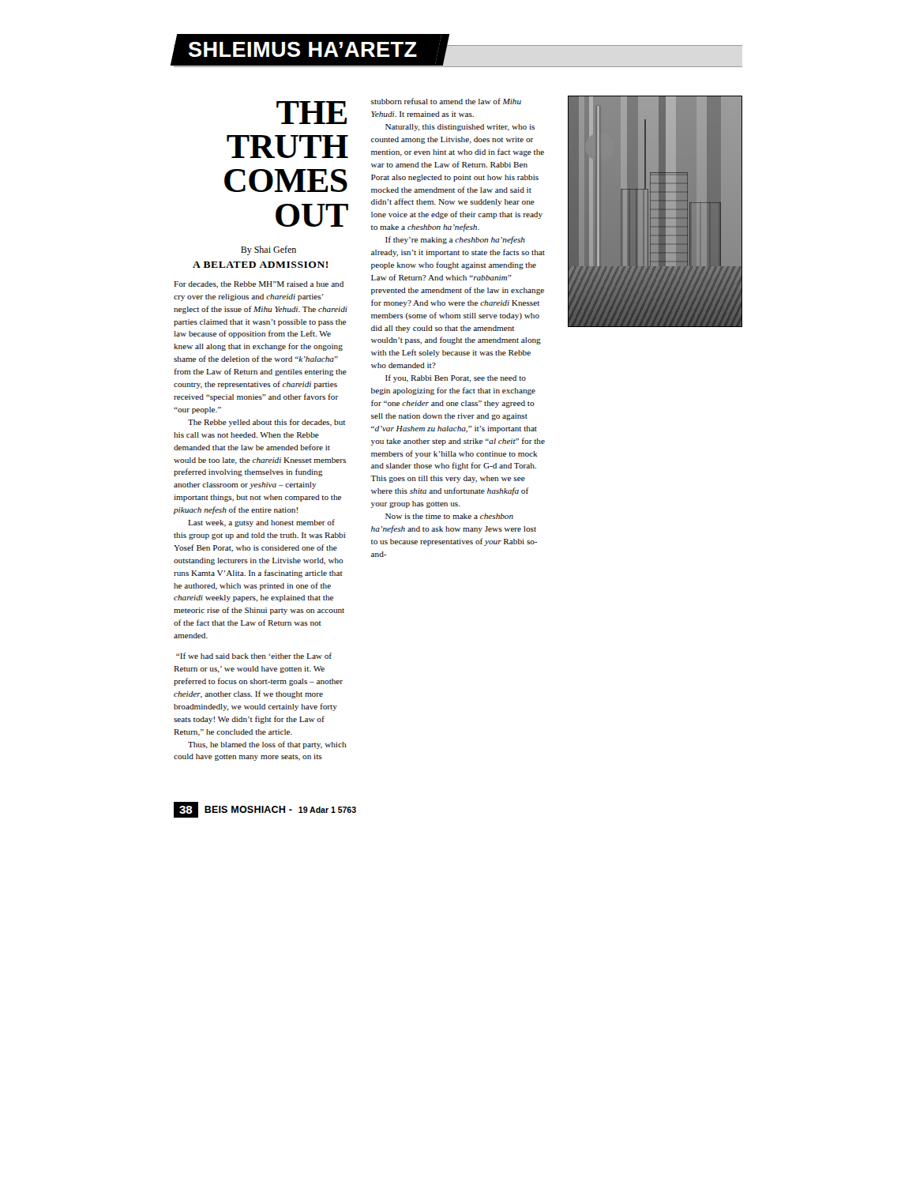SHLEIMUS HA’ARETZ
The Truth Comes Out
By Shai Gefen
A Belated Admission!
For decades, the Rebbe MH”M raised a hue and cry over the religious and chareidi parties’ neglect of the issue of Mihu Yehudi. The chareidi parties claimed that it wasn’t possible to pass the law because of opposition from the Left. We knew all along that in exchange for the ongoing shame of the deletion of the word “k’halacha” from the Law of Return and gentiles entering the country, the representatives of chareidi parties received “special monies” and other favors for “our people.”
The Rebbe yelled about this for decades, but his call was not heeded. When the Rebbe demanded that the law be amended before it would be too late, the chareidi Knesset members preferred involving themselves in funding another classroom or yeshiva – certainly important things, but not when compared to the pikuach nefesh of the entire nation!
Last week, a gutsy and honest member of this group got up and told the truth. It was Rabbi Yosef Ben Porat, who is considered one of the outstanding lecturers in the Litvishe world, who runs Kamta V’Alita. In a fascinating article that he authored, which was printed in one of the chareidi weekly papers, he explained that the meteoric rise of the Shinui party was on account of the fact that the Law of Return was not amended.
“If we had said back then ‘either the Law of Return or us,’ we would have gotten it. We preferred to focus on short-term goals – another cheider, another class. If we thought more broadmindedly, we would certainly have forty seats today! We didn’t fight for the Law of Return,” he concluded the article.
Thus, he blamed the loss of that party, which could have gotten many more seats, on its stubborn refusal to amend the law of Mihu Yehudi. It remained as it was.
Naturally, this distinguished writer, who is counted among the Litvishe, does not write or mention, or even hint at who did in fact wage the war to amend the Law of Return. Rabbi Ben Porat also neglected to point out how his rabbis mocked the amendment of the law and said it didn’t affect them. Now we suddenly hear one lone voice at the edge of their camp that is ready to make a cheshbon ha’nefesh.
If they’re making a cheshbon ha’nefesh already, isn’t it important to state the facts so that people know who fought against amending the Law of Return? And which “rabbanim” prevented the amendment of the law in exchange for money? And who were the chareidi Knesset members (some of whom still serve today) who did all they could so that the amendment wouldn’t pass, and fought the amendment along with the Left solely because it was the Rebbe who demanded it?
If you, Rabbi Ben Porat, see the need to begin apologizing for the fact that in exchange for “one cheider and one class” they agreed to sell the nation down the river and go against “d’var Hashem zu halacha,” it’s important that you take another step and strike “al cheit” for the members of your k’hilla who continue to mock and slander those who fight for G-d and Torah. This goes on till this very day, when we see where this shita and unfortunate hashkafa of your group has gotten us.
Now is the time to make a cheshbon ha’nefesh and to ask how many Jews were lost to us because representatives of your Rabbi so-and-
38 BEIS MOSHIACH - 19 Adar 1 5763